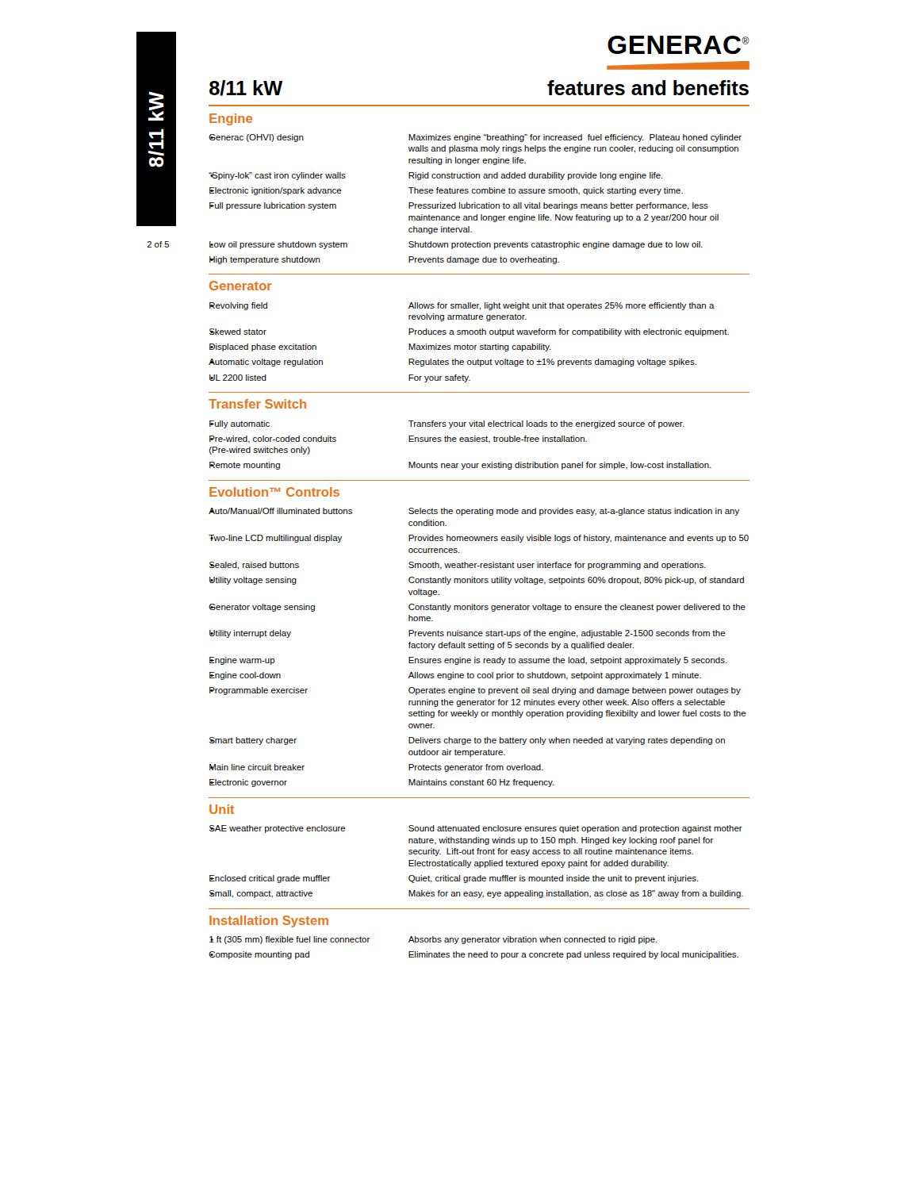8/11 kW
2 of 5
GENERAC®
8/11 kW
features and benefits
Engine
| Generac (OHVI) design | Maximizes engine “breathing” for increased fuel efficiency. Plateau honed cylinder walls and plasma moly rings helps the engine run cooler, reducing oil consumption resulting in longer engine life. |
| “Spiny-lok” cast iron cylinder walls | Rigid construction and added durability provide long engine life. |
| Electronic ignition/spark advance | These features combine to assure smooth, quick starting every time. |
| Full pressure lubrication system | Pressurized lubrication to all vital bearings means better performance, less maintenance and longer engine life. Now featuring up to a 2 year/200 hour oil change interval. |
| Low oil pressure shutdown system | Shutdown protection prevents catastrophic engine damage due to low oil. |
| High temperature shutdown | Prevents damage due to overheating. |
Generator
| Revolving field | Allows for smaller, light weight unit that operates 25% more efficiently than a revolving armature generator. |
| Skewed stator | Produces a smooth output waveform for compatibility with electronic equipment. |
| Displaced phase excitation | Maximizes motor starting capability. |
| Automatic voltage regulation | Regulates the output voltage to ±1% prevents damaging voltage spikes. |
| UL 2200 listed | For your safety. |
Transfer Switch
| Fully automatic | Transfers your vital electrical loads to the energized source of power. |
| Pre-wired, color-coded conduits (Pre-wired switches only) | Ensures the easiest, trouble-free installation. |
| Remote mounting | Mounts near your existing distribution panel for simple, low-cost installation. |
Evolution™ Controls
| Auto/Manual/Off illuminated buttons | Selects the operating mode and provides easy, at-a-glance status indication in any condition. |
| Two-line LCD multilingual display | Provides homeowners easily visible logs of history, maintenance and events up to 50 occurrences. |
| Sealed, raised buttons | Smooth, weather-resistant user interface for programming and operations. |
| Utility voltage sensing | Constantly monitors utility voltage, setpoints 60% dropout, 80% pick-up, of standard voltage. |
| Generator voltage sensing | Constantly monitors generator voltage to ensure the cleanest power delivered to the home. |
| Utility interrupt delay | Prevents nuisance start-ups of the engine, adjustable 2-1500 seconds from the factory default setting of 5 seconds by a qualified dealer. |
| Engine warm-up | Ensures engine is ready to assume the load, setpoint approximately 5 seconds. |
| Engine cool-down | Allows engine to cool prior to shutdown, setpoint approximately 1 minute. |
| Programmable exerciser | Operates engine to prevent oil seal drying and damage between power outages by running the generator for 12 minutes every other week. Also offers a selectable setting for weekly or monthly operation providing flexibilty and lower fuel costs to the owner. |
| Smart battery charger | Delivers charge to the battery only when needed at varying rates depending on outdoor air temperature. |
| Main line circuit breaker | Protects generator from overload. |
| Electronic governor | Maintains constant 60 Hz frequency. |
Unit
| SAE weather protective enclosure | Sound attenuated enclosure ensures quiet operation and protection against mother nature, withstanding winds up to 150 mph. Hinged key locking roof panel for security. Lift-out front for easy access to all routine maintenance items. Electrostatically applied textured epoxy paint for added durability. |
| Enclosed critical grade muffler | Quiet, critical grade muffler is mounted inside the unit to prevent injuries. |
| Small, compact, attractive | Makes for an easy, eye appealing installation, as close as 18" away from a building. |
Installation System
| 1 ft (305 mm) flexible fuel line connector | Absorbs any generator vibration when connected to rigid pipe. |
| Composite mounting pad | Eliminates the need to pour a concrete pad unless required by local municipalities. |